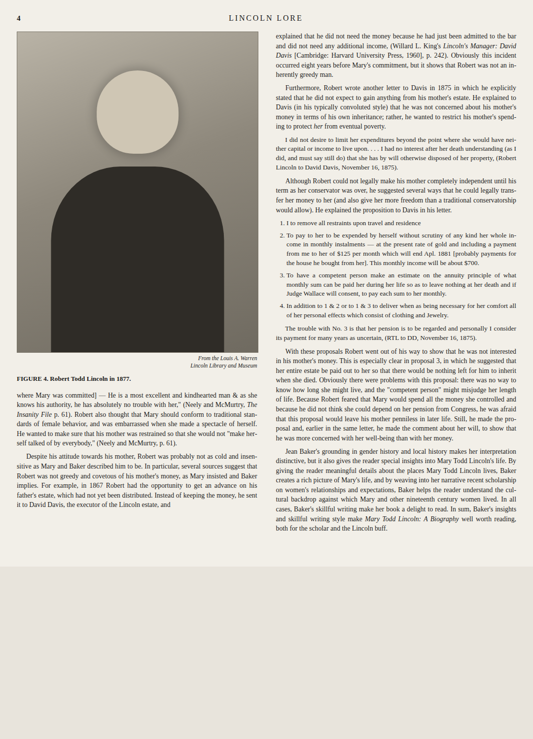4
LINCOLN LORE
From the Louis A. Warren
Lincoln Library and Museum
FIGURE 4. Robert Todd Lincoln in 1877.
where Mary was committed] — He is a most excellent and kindhearted man & as she knows his authority, he has absolutely no trouble with her," (Neely and McMurtry, The Insanity File p. 61). Robert also thought that Mary should conform to traditional standards of female behavior, and was embarrassed when she made a spectacle of herself. He wanted to make sure that his mother was restrained so that she would not "make herself talked of by everybody," (Neely and McMurtry, p. 61).
Despite his attitude towards his mother, Robert was probably not as cold and insensitive as Mary and Baker described him to be. In particular, several sources suggest that Robert was not greedy and covetous of his mother's money, as Mary insisted and Baker implies. For example, in 1867 Robert had the opportunity to get an advance on his father's estate, which had not yet been distributed. Instead of keeping the money, he sent it to David Davis, the executor of the Lincoln estate, and
explained that he did not need the money because he had just been admitted to the bar and did not need any additional income, (Willard L. King's Lincoln's Manager: David Davis [Cambridge: Harvard University Press, 1960], p. 242). Obviously this incident occurred eight years before Mary's commitment, but it shows that Robert was not an inherently greedy man.
Furthermore, Robert wrote another letter to Davis in 1875 in which he explicitly stated that he did not expect to gain anything from his mother's estate. He explained to Davis (in his typically convoluted style) that he was not concerned about his mother's money in terms of his own inheritance; rather, he wanted to restrict his mother's spending to protect her from eventual poverty.
I did not desire to limit her expenditures beyond the point where she would have neither capital or income to live upon. . . . I had no interest after her death understanding (as I did, and must say still do) that she has by will otherwise disposed of her property, (Robert Lincoln to David Davis, November 16, 1875).
Although Robert could not legally make his mother completely independent until his term as her conservator was over, he suggested several ways that he could legally transfer her money to her (and also give her more freedom than a traditional conservatorship would allow). He explained the proposition to Davis in his letter.
I to remove all restraints upon travel and residence
To pay to her to be expended by herself without scrutiny of any kind her whole income in monthly instalments — at the present rate of gold and including a payment from me to her of $125 per month which will end Apl. 1881 [probably payments for the house he bought from her]. This monthly income will be about $700.
To have a competent person make an estimate on the annuity principle of what monthly sum can be paid her during her life so as to leave nothing at her death and if Judge Wallace will consent, to pay each sum to her monthly.
In addition to 1 & 2 or to 1 & 3 to deliver when as being necessary for her comfort all of her personal effects which consist of clothing and Jewelry.
The trouble with No. 3 is that her pension is to be regarded and personally I consider its payment for many years as uncertain, (RTL to DD, November 16, 1875).
With these proposals Robert went out of his way to show that he was not interested in his mother's money. This is especially clear in proposal 3, in which he suggested that her entire estate be paid out to her so that there would be nothing left for him to inherit when she died. Obviously there were problems with this proposal: there was no way to know how long she might live, and the "competent person" might misjudge her length of life. Because Robert feared that Mary would spend all the money she controlled and because he did not think she could depend on her pension from Congress, he was afraid that this proposal would leave his mother penniless in later life. Still, he made the proposal and, earlier in the same letter, he made the comment about her will, to show that he was more concerned with her well-being than with her money.
Jean Baker's grounding in gender history and local history makes her interpretation distinctive, but it also gives the reader special insights into Mary Todd Lincoln's life. By giving the reader meaningful details about the places Mary Todd Lincoln lives, Baker creates a rich picture of Mary's life, and by weaving into her narrative recent scholarship on women's relationships and expectations, Baker helps the reader understand the cultural backdrop against which Mary and other nineteenth century women lived. In all cases, Baker's skillful writing make her book a delight to read. In sum, Baker's insights and skillful writing style make Mary Todd Lincoln: A Biography well worth reading, both for the scholar and the Lincoln buff.